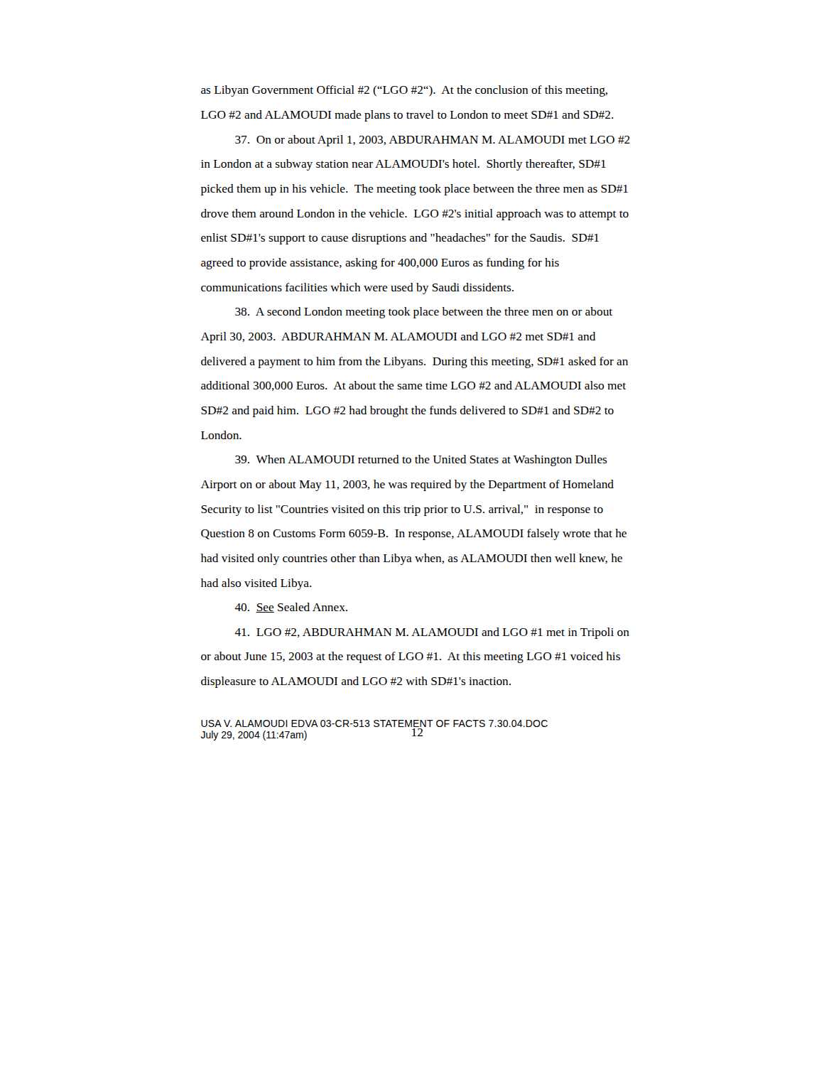as Libyan Government Official #2 (“LGO #2“). At the conclusion of this meeting, LGO #2 and ALAMOUDI made plans to travel to London to meet SD#1 and SD#2.
37. On or about April 1, 2003, ABDURAHMAN M. ALAMOUDI met LGO #2 in London at a subway station near ALAMOUDI's hotel. Shortly thereafter, SD#1 picked them up in his vehicle. The meeting took place between the three men as SD#1 drove them around London in the vehicle. LGO #2's initial approach was to attempt to enlist SD#1's support to cause disruptions and "headaches" for the Saudis. SD#1 agreed to provide assistance, asking for 400,000 Euros as funding for his communications facilities which were used by Saudi dissidents.
38. A second London meeting took place between the three men on or about April 30, 2003. ABDURAHMAN M. ALAMOUDI and LGO #2 met SD#1 and delivered a payment to him from the Libyans. During this meeting, SD#1 asked for an additional 300,000 Euros. At about the same time LGO #2 and ALAMOUDI also met SD#2 and paid him. LGO #2 had brought the funds delivered to SD#1 and SD#2 to London.
39. When ALAMOUDI returned to the United States at Washington Dulles Airport on or about May 11, 2003, he was required by the Department of Homeland Security to list "Countries visited on this trip prior to U.S. arrival," in response to Question 8 on Customs Form 6059-B. In response, ALAMOUDI falsely wrote that he had visited only countries other than Libya when, as ALAMOUDI then well knew, he had also visited Libya.
40. See Sealed Annex.
41. LGO #2, ABDURAHMAN M. ALAMOUDI and LGO #1 met in Tripoli on or about June 15, 2003 at the request of LGO #1. At this meeting LGO #1 voiced his displeasure to ALAMOUDI and LGO #2 with SD#1's inaction.
USA V. ALAMOUDI EDVA 03-CR-513 STATEMENT OF FACTS 7.30.04.DOC
July 29, 2004 (11:47am)
12